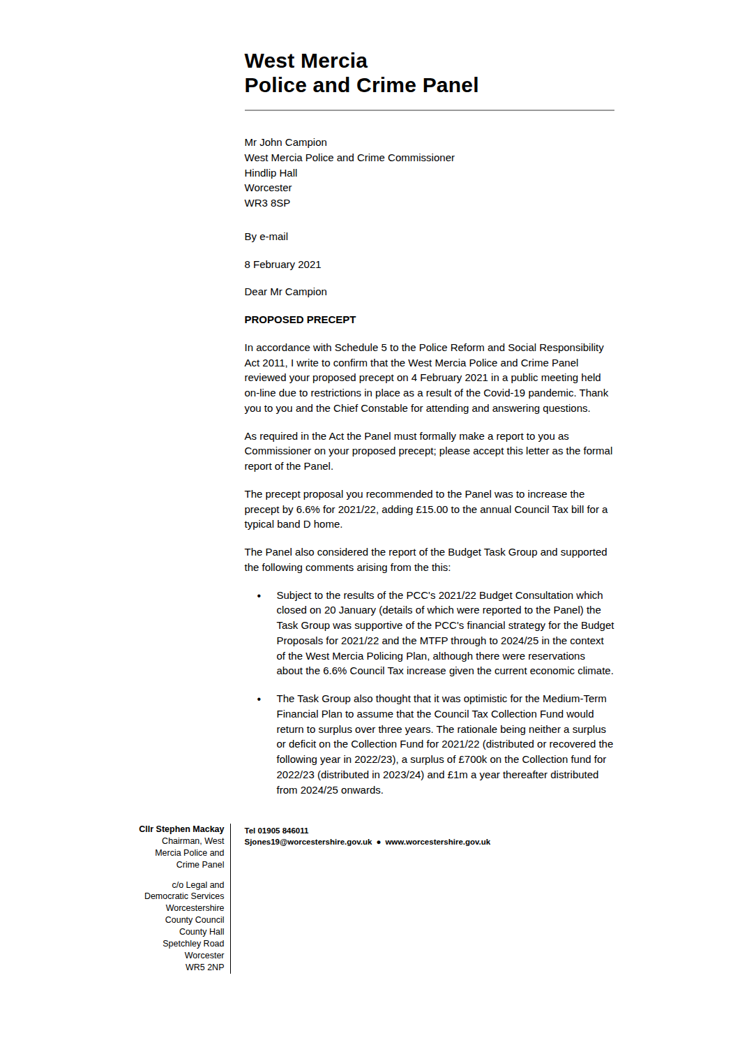West Mercia
Police and Crime Panel
Mr John Campion
West Mercia Police and Crime Commissioner
Hindlip Hall
Worcester
WR3 8SP
By e-mail
8 February 2021
Dear Mr Campion
Proposed Precept
In accordance with Schedule 5 to the Police Reform and Social Responsibility Act 2011, I write to confirm that the West Mercia Police and Crime Panel reviewed your proposed precept on 4 February 2021 in a public meeting held on-line due to restrictions in place as a result of the Covid-19 pandemic. Thank you to you and the Chief Constable for attending and answering questions.
As required in the Act the Panel must formally make a report to you as Commissioner on your proposed precept; please accept this letter as the formal report of the Panel.
The precept proposal you recommended to the Panel was to increase the precept by 6.6% for 2021/22, adding £15.00 to the annual Council Tax bill for a typical band D home.
The Panel also considered the report of the Budget Task Group and supported the following comments arising from the this:
Subject to the results of the PCC's 2021/22 Budget Consultation which closed on 20 January (details of which were reported to the Panel) the Task Group was supportive of the PCC's financial strategy for the Budget Proposals for 2021/22 and the MTFP through to 2024/25 in the context of the West Mercia Policing Plan, although there were reservations about the 6.6% Council Tax increase given the current economic climate.
The Task Group also thought that it was optimistic for the Medium-Term Financial Plan to assume that the Council Tax Collection Fund would return to surplus over three years. The rationale being neither a surplus or deficit on the Collection Fund for 2021/22 (distributed or recovered the following year in 2022/23), a surplus of £700k on the Collection fund for 2022/23 (distributed in 2023/24) and £1m a year thereafter distributed from 2024/25 onwards.
Cllr Stephen Mackay
Chairman, West
Mercia Police and
Crime Panel
c/o Legal and
Democratic Services
Worcestershire
County Council
County Hall
Spetchley Road
Worcester
WR5 2NP
Tel 01905 846011
Sjones19@worcestershire.gov.uk●www.worcestershire.gov.uk